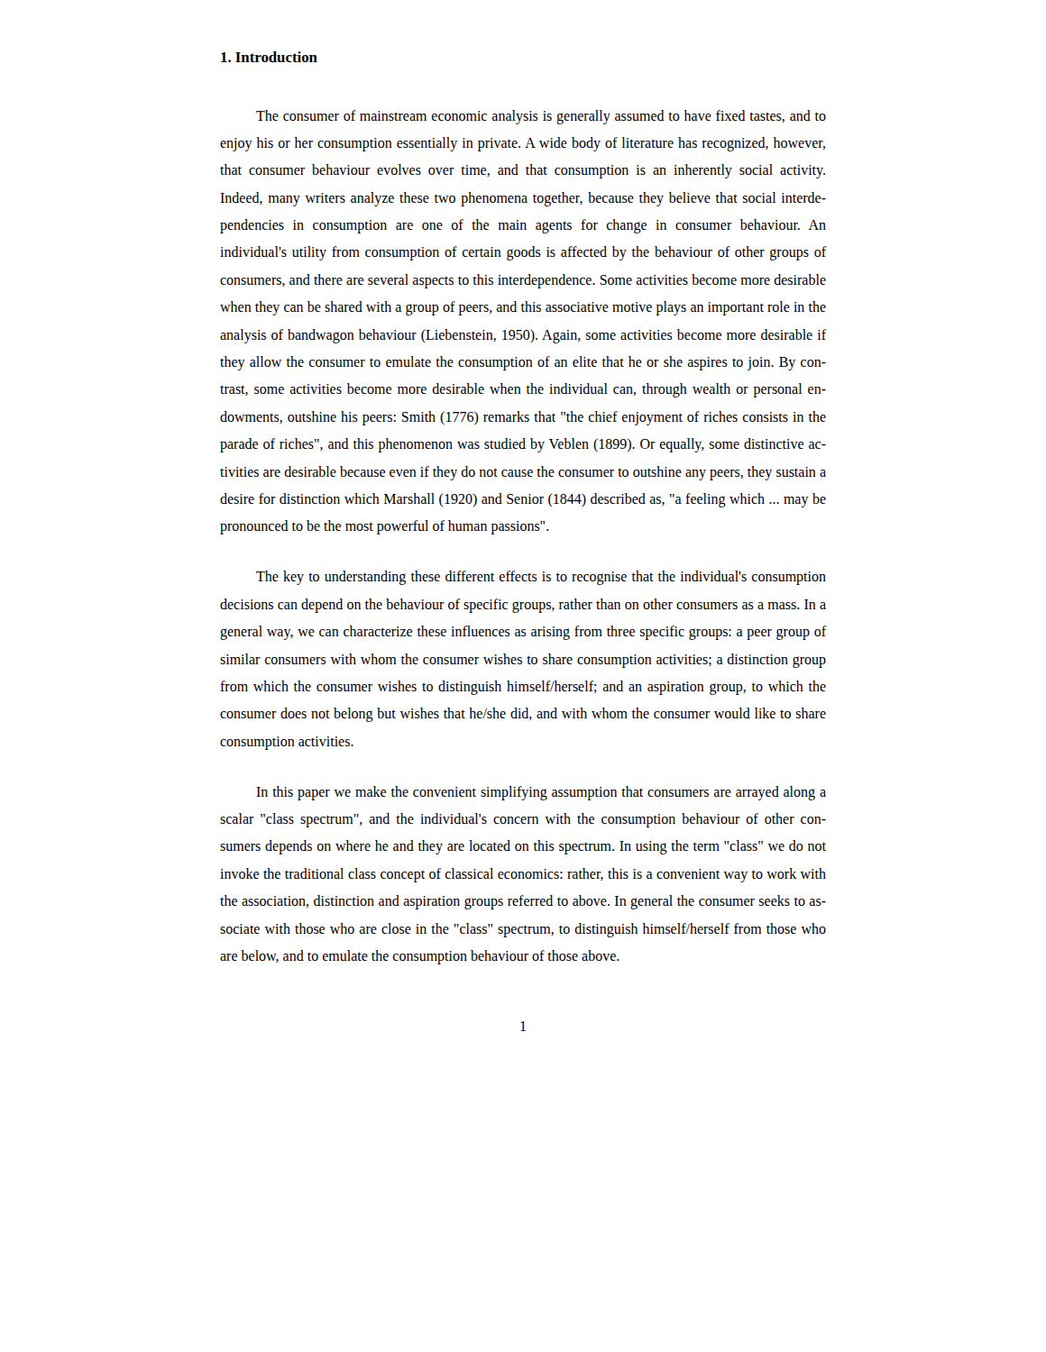1. Introduction
The consumer of mainstream economic analysis is generally assumed to have fixed tastes, and to enjoy his or her consumption essentially in private. A wide body of literature has recognized, however, that consumer behaviour evolves over time, and that consumption is an inherently social activity. Indeed, many writers analyze these two phenomena together, because they believe that social interdependencies in consumption are one of the main agents for change in consumer behaviour. An individual's utility from consumption of certain goods is affected by the behaviour of other groups of consumers, and there are several aspects to this interdependence. Some activities become more desirable when they can be shared with a group of peers, and this associative motive plays an important role in the analysis of bandwagon behaviour (Liebenstein, 1950). Again, some activities become more desirable if they allow the consumer to emulate the consumption of an elite that he or she aspires to join. By contrast, some activities become more desirable when the individual can, through wealth or personal endowments, outshine his peers: Smith (1776) remarks that "the chief enjoyment of riches consists in the parade of riches", and this phenomenon was studied by Veblen (1899). Or equally, some distinctive activities are desirable because even if they do not cause the consumer to outshine any peers, they sustain a desire for distinction which Marshall (1920) and Senior (1844) described as, "a feeling which ... may be pronounced to be the most powerful of human passions".
The key to understanding these different effects is to recognise that the individual's consumption decisions can depend on the behaviour of specific groups, rather than on other consumers as a mass. In a general way, we can characterize these influences as arising from three specific groups: a peer group of similar consumers with whom the consumer wishes to share consumption activities; a distinction group from which the consumer wishes to distinguish himself/herself; and an aspiration group, to which the consumer does not belong but wishes that he/she did, and with whom the consumer would like to share consumption activities.
In this paper we make the convenient simplifying assumption that consumers are arrayed along a scalar "class spectrum", and the individual's concern with the consumption behaviour of other consumers depends on where he and they are located on this spectrum. In using the term "class" we do not invoke the traditional class concept of classical economics: rather, this is a convenient way to work with the association, distinction and aspiration groups referred to above. In general the consumer seeks to associate with those who are close in the "class" spectrum, to distinguish himself/herself from those who are below, and to emulate the consumption behaviour of those above.
1